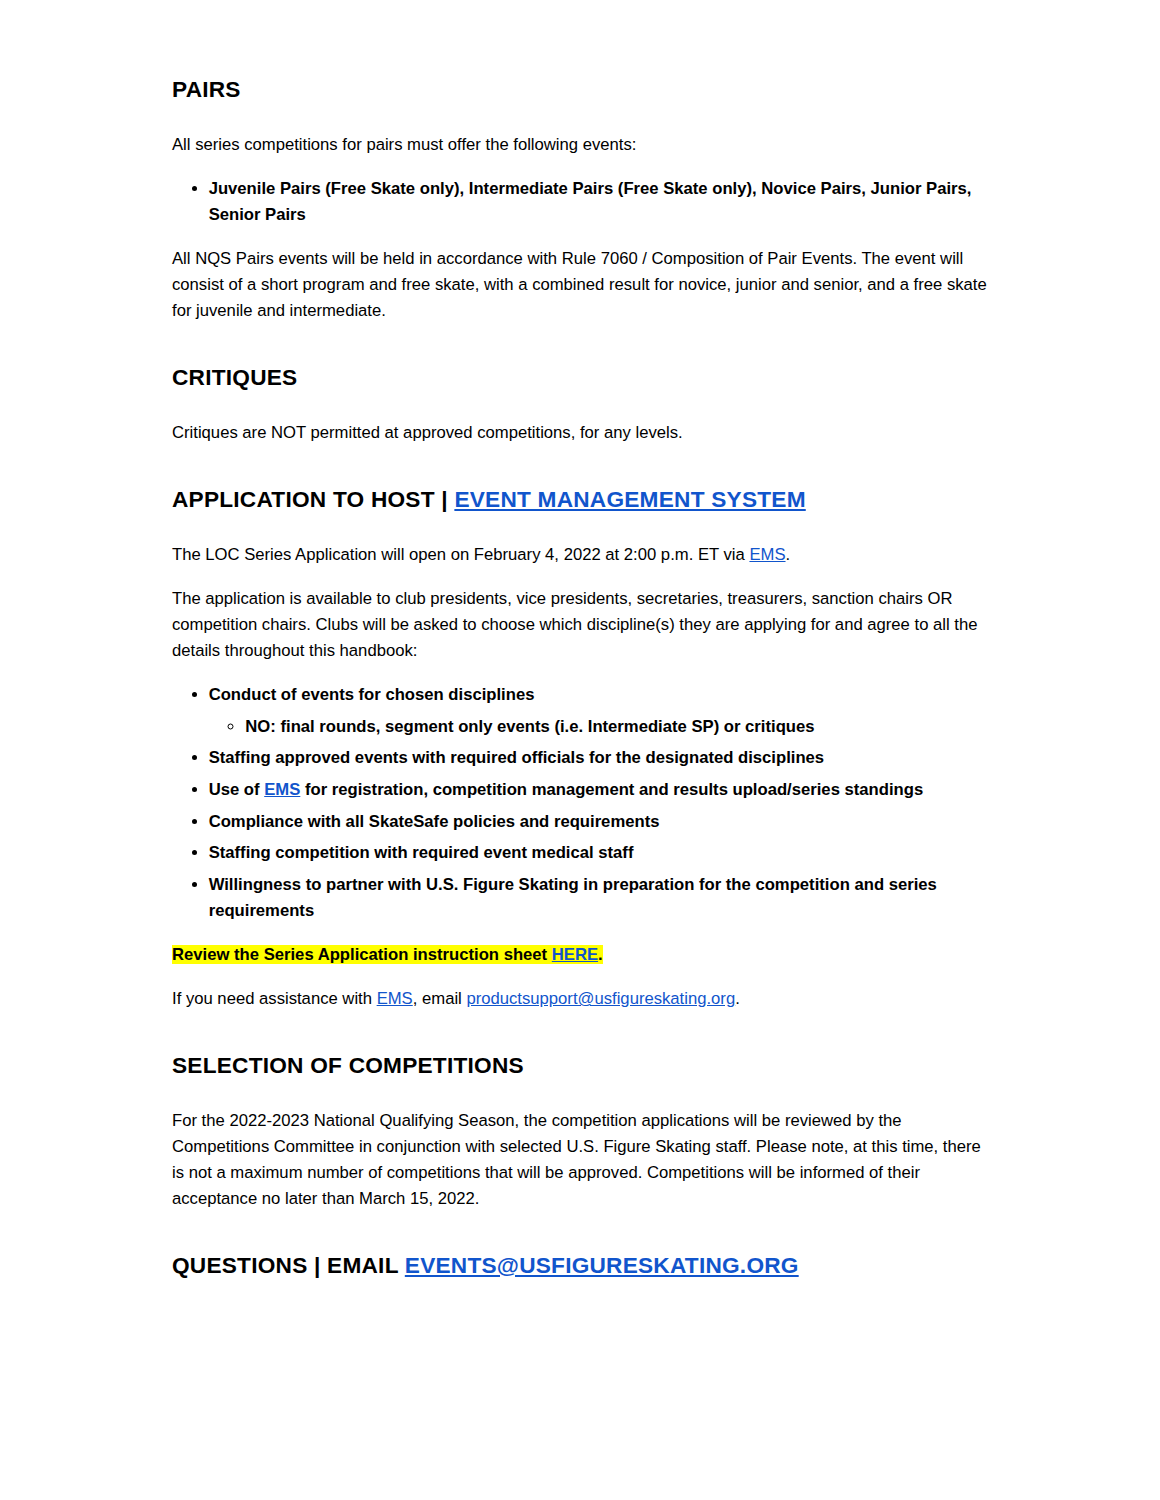PAIRS
All series competitions for pairs must offer the following events:
Juvenile Pairs (Free Skate only), Intermediate Pairs (Free Skate only), Novice Pairs, Junior Pairs, Senior Pairs
All NQS Pairs events will be held in accordance with Rule 7060 / Composition of Pair Events. The event will consist of a short program and free skate, with a combined result for novice, junior and senior, and a free skate for juvenile and intermediate.
CRITIQUES
Critiques are NOT permitted at approved competitions, for any levels.
APPLICATION TO HOST | EVENT MANAGEMENT SYSTEM
The LOC Series Application will open on February 4, 2022 at 2:00 p.m. ET via EMS.
The application is available to club presidents, vice presidents, secretaries, treasurers, sanction chairs OR competition chairs. Clubs will be asked to choose which discipline(s) they are applying for and agree to all the details throughout this handbook:
Conduct of events for chosen disciplines
NO: final rounds, segment only events (i.e. Intermediate SP) or critiques
Staffing approved events with required officials for the designated disciplines
Use of EMS for registration, competition management and results upload/series standings
Compliance with all SkateSafe policies and requirements
Staffing competition with required event medical staff
Willingness to partner with U.S. Figure Skating in preparation for the competition and series requirements
Review the Series Application instruction sheet HERE.
If you need assistance with EMS, email productsupport@usfigureskating.org.
SELECTION OF COMPETITIONS
For the 2022-2023 National Qualifying Season, the competition applications will be reviewed by the Competitions Committee in conjunction with selected U.S. Figure Skating staff. Please note, at this time, there is not a maximum number of competitions that will be approved. Competitions will be informed of their acceptance no later than March 15, 2022.
QUESTIONS | EMAIL EVENTS@USFIGURESKATING.ORG